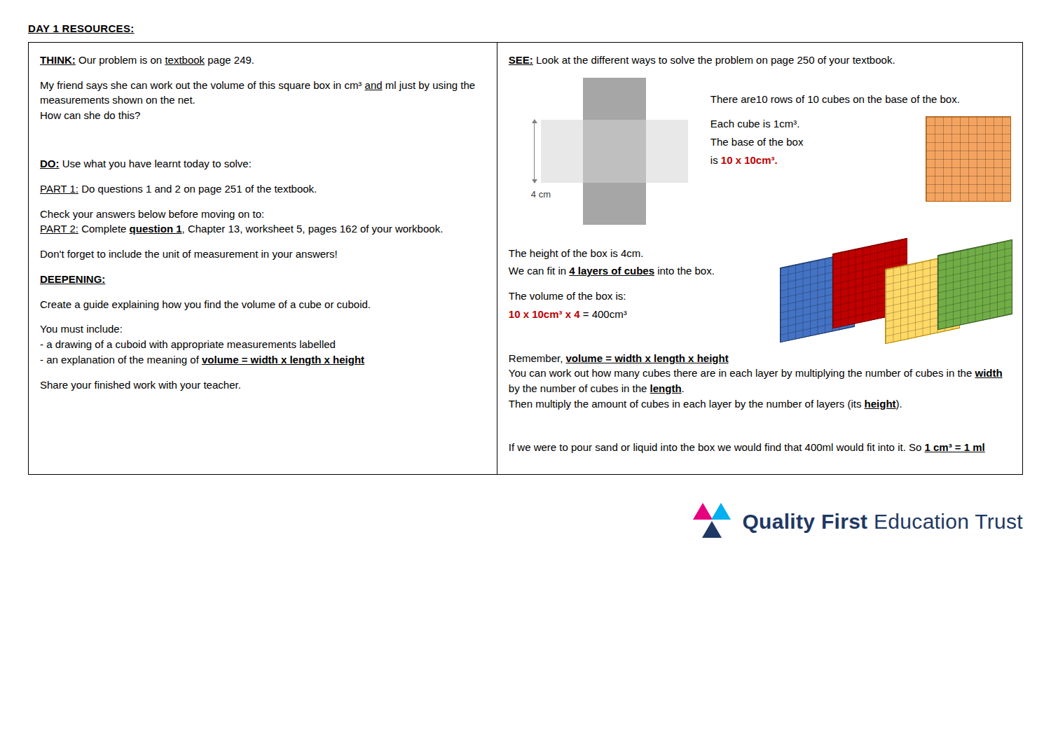DAY 1 RESOURCES:
| THINK: Our problem is on textbook page 249. My friend says she can work out the volume of this square box in cm³ and ml just by using the measurements shown on the net. How can she do this? | SEE: Look at the different ways to solve the problem on page 250 of your textbook. 4 cm There are10 rows of 10 cubes on the base of the box. Each cube is 1cm³. The base of the box is 10 x 10cm³. The height of the box is 4cm. We can fit in 4 layers of cubes into the box. The volume of the box is: 10 x 10cm³ x 4 = 400cm³ Remember, volume = width x length x height You can work out how many cubes there are in each layer by multiplying the number of cubes in the width by the number of cubes in the length . Then multiply the amount of cubes in each layer by the number of layers (its height ). If we were to pour sand or liquid into the box we would find that 400ml would fit into it. So 1 cm³ = 1 ml |
| DO: Use what you have learnt today to solve: PART 1: Do questions 1 and 2 on page 251 of the textbook. Check your answers below before moving on to: PART 2: Complete question 1 , Chapter 13, worksheet 5, pages 162 of your workbook. Don't forget to include the unit of measurement in your answers! DEEPENING: Create a guide explaining how you find the volume of a cube or cuboid. You must include: - a drawing of a cuboid with appropriate measurements labelled - an explanation of the meaning of volume = width x length x height Share your finished work with your teacher. |
Quality First Education Trust